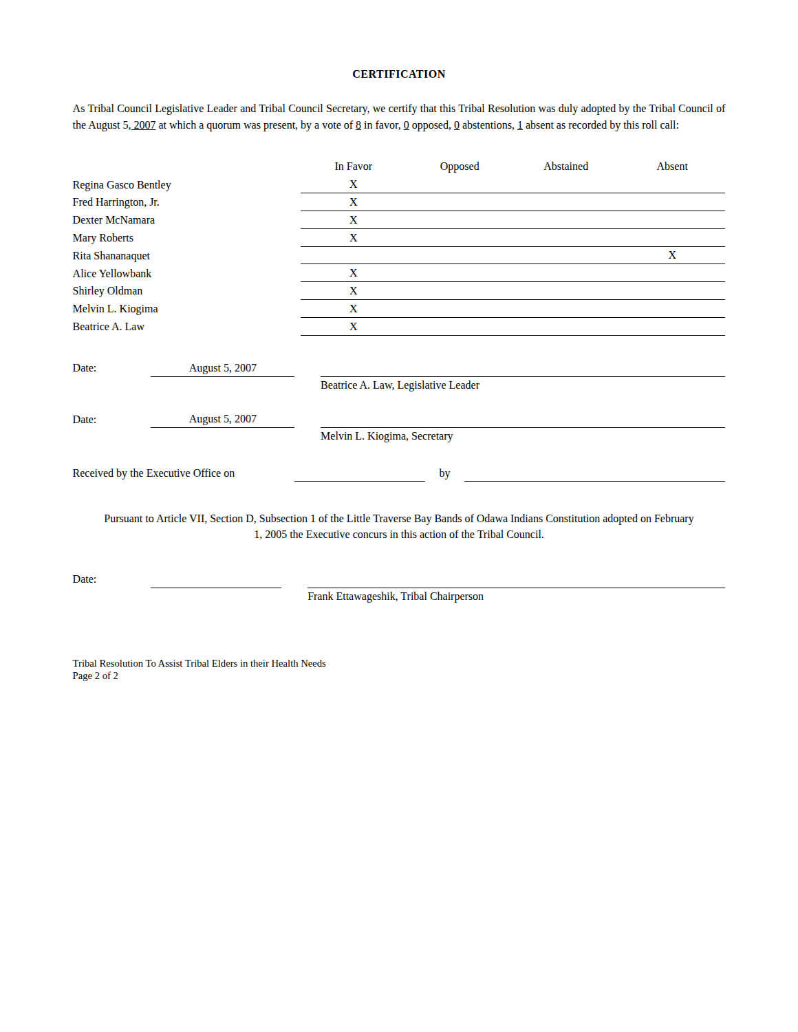CERTIFICATION
As Tribal Council Legislative Leader and Tribal Council Secretary, we certify that this Tribal Resolution was duly adopted by the Tribal Council of the August 5, 2007 at which a quorum was present, by a vote of 8 in favor, 0 opposed, 0 abstentions, 1 absent as recorded by this roll call:
| | In Favor | Opposed | Abstained | Absent |
| --- | --- | --- | --- | --- |
| Regina Gasco Bentley | X | | | |
| Fred Harrington, Jr. | X | | | |
| Dexter McNamara | X | | | |
| Mary Roberts | X | | | |
| Rita Shananaquet | | | | X |
| Alice Yellowbank | X | | | |
| Shirley Oldman | X | | | |
| Melvin L. Kiogima | X | | | |
| Beatrice A. Law | X | | | |
| Date: | August 5, 2007 | | |
| | Beatrice A. Law, Legislative Leader |
| Date: | August 5, 2007 | | |
| | Melvin L. Kiogima, Secretary |
| Received by the Executive Office on | | by | |
Pursuant to Article VII, Section D, Subsection 1 of the Little Traverse Bay Bands of Odawa Indians Constitution adopted on February 1, 2005 the Executive concurs in this action of the Tribal Council.
| Date: | | | |
| | Frank Ettawageshik, Tribal Chairperson |
Tribal Resolution To Assist Tribal Elders in their Health Needs
Page 2 of 2